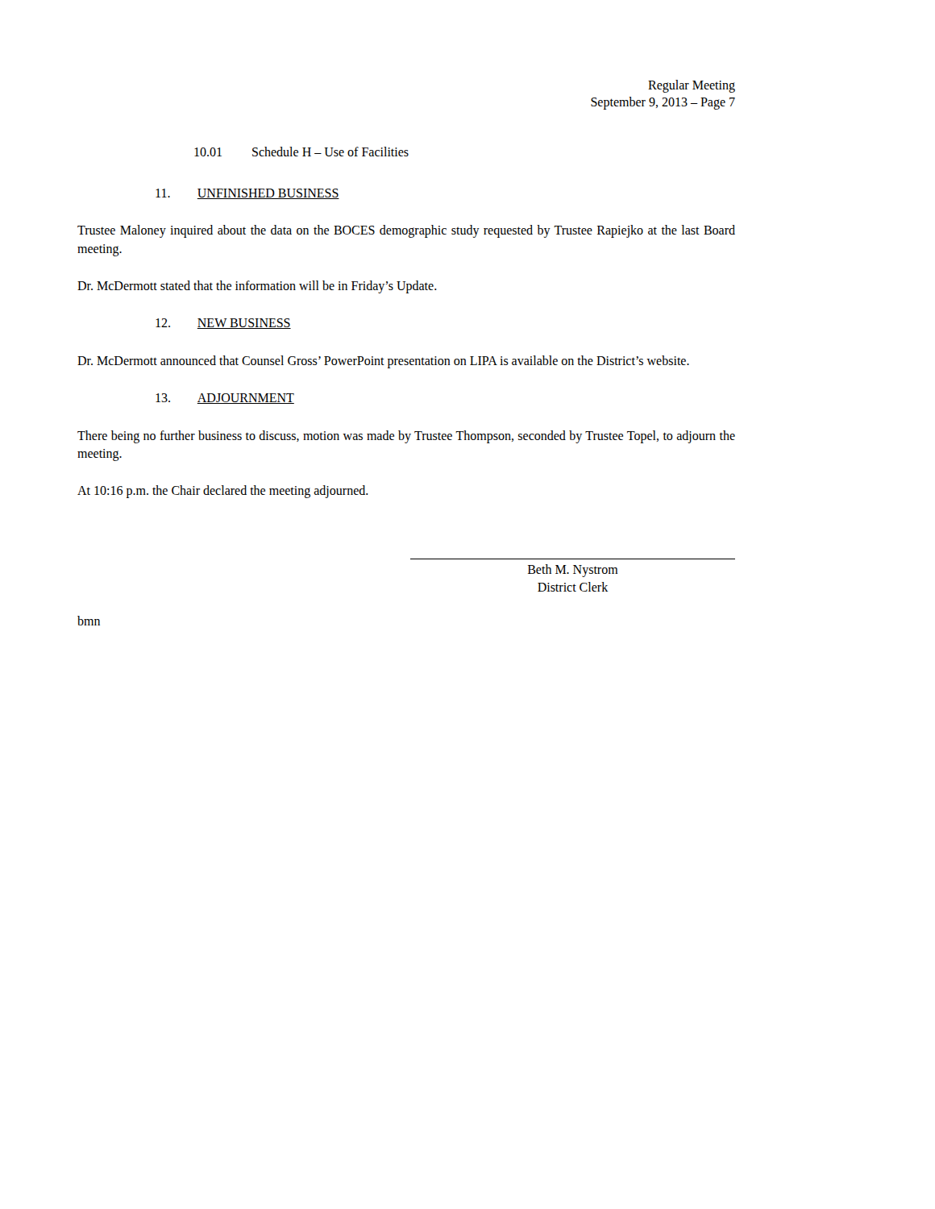Regular Meeting
September 9, 2013 – Page 7
10.01 Schedule H – Use of Facilities
11. UNFINISHED BUSINESS
Trustee Maloney inquired about the data on the BOCES demographic study requested by Trustee Rapiejko at the last Board meeting.
Dr. McDermott stated that the information will be in Friday’s Update.
12. NEW BUSINESS
Dr. McDermott announced that Counsel Gross’ PowerPoint presentation on LIPA is available on the District’s website.
13. ADJOURNMENT
There being no further business to discuss, motion was made by Trustee Thompson, seconded by Trustee Topel, to adjourn the meeting.
At 10:16 p.m. the Chair declared the meeting adjourned.
Beth M. Nystrom
District Clerk
bmn